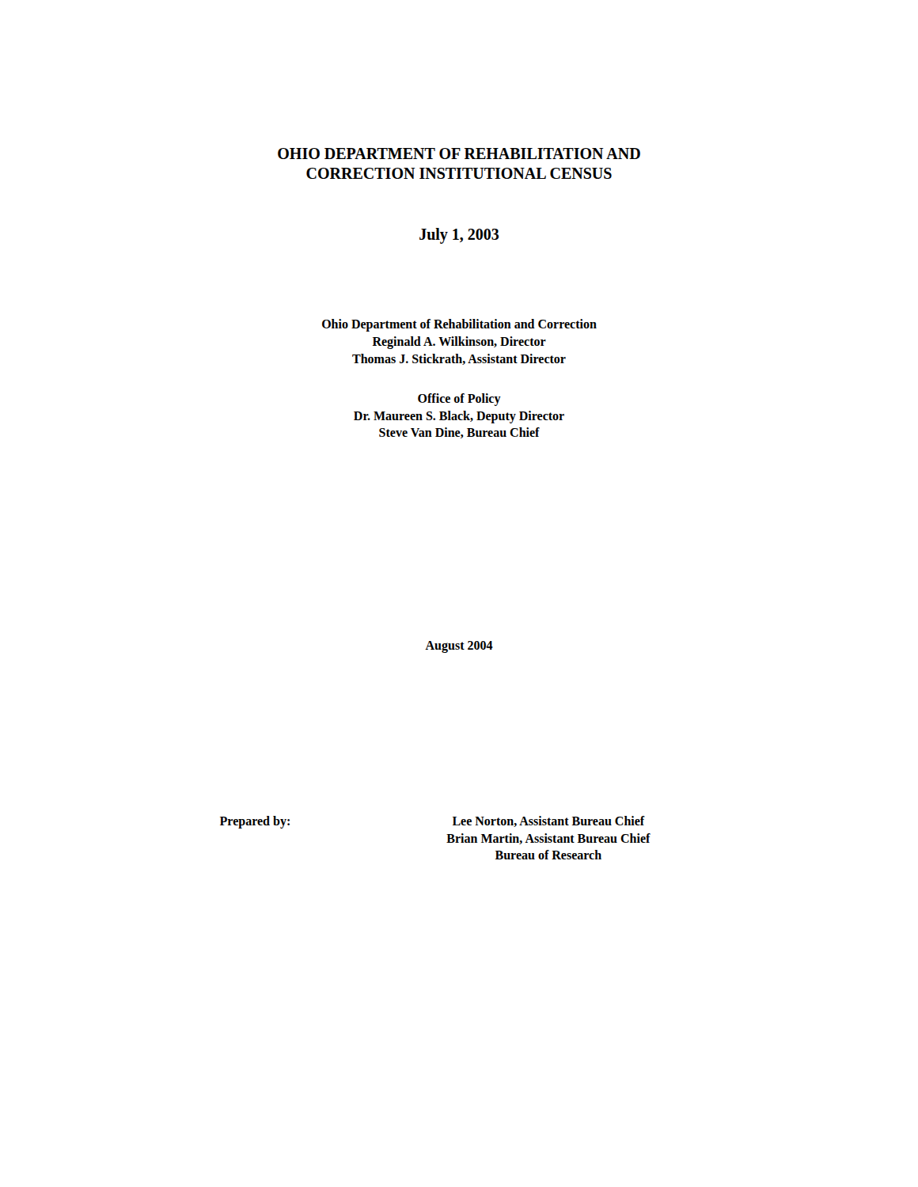OHIO DEPARTMENT OF REHABILITATION AND
CORRECTION INSTITUTIONAL CENSUS
July 1, 2003
Ohio Department of Rehabilitation and Correction
Reginald A. Wilkinson, Director
Thomas J. Stickrath, Assistant Director
Office of Policy
Dr. Maureen S. Black, Deputy Director
Steve Van Dine, Bureau Chief
August 2004
Prepared by:
Lee Norton, Assistant Bureau Chief
Brian Martin, Assistant Bureau Chief
Bureau of Research